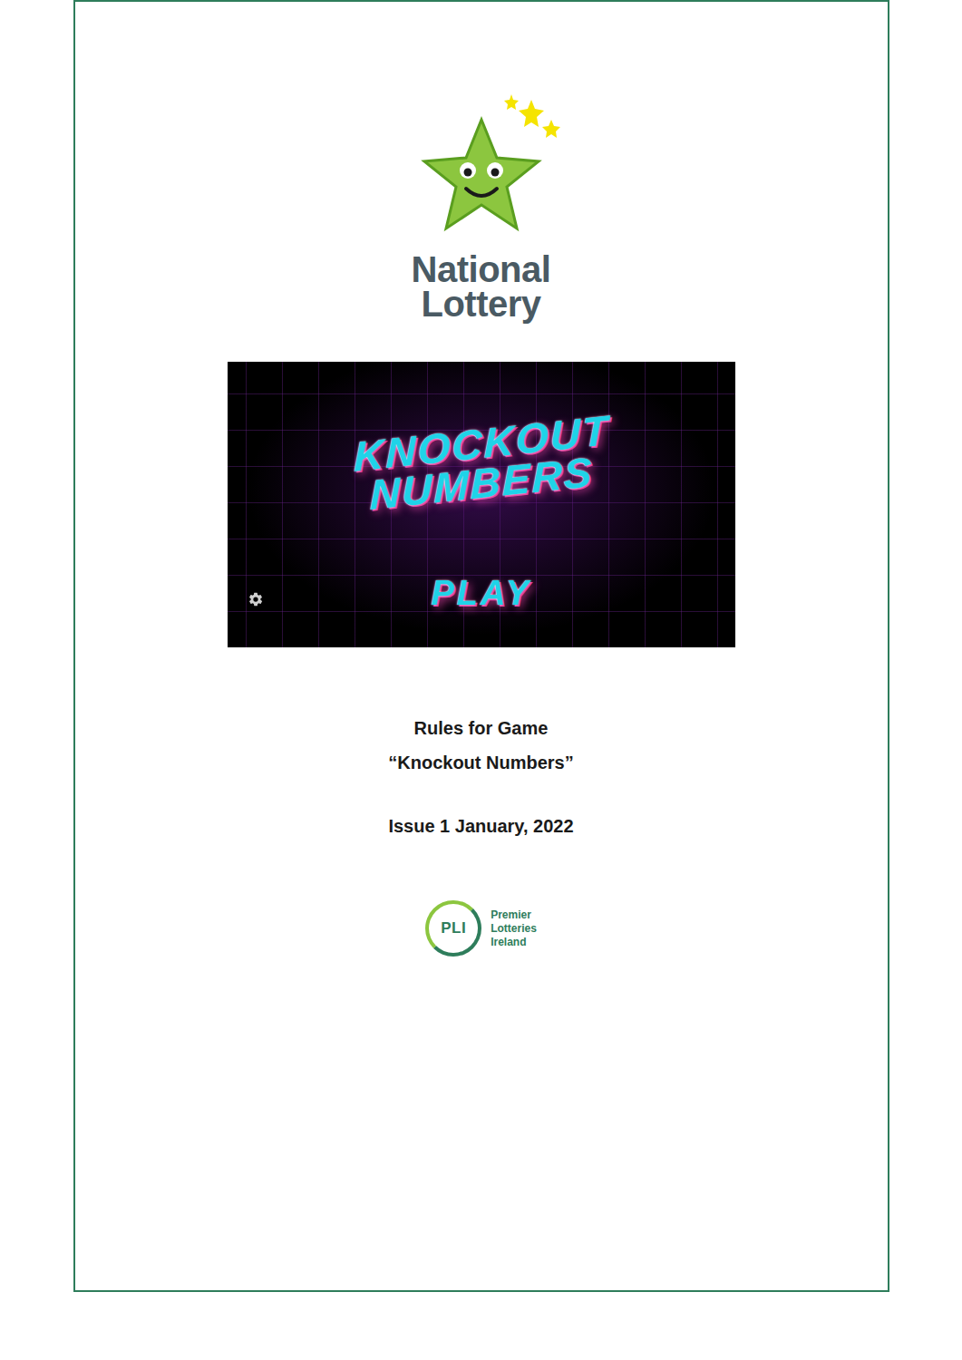National
Lottery
KNOCKOUT NUMBERS
PLAY
Rules for Game
“Knockout Numbers”
Issue 1 January, 2022
PLI
Premier
Lotteries
Ireland